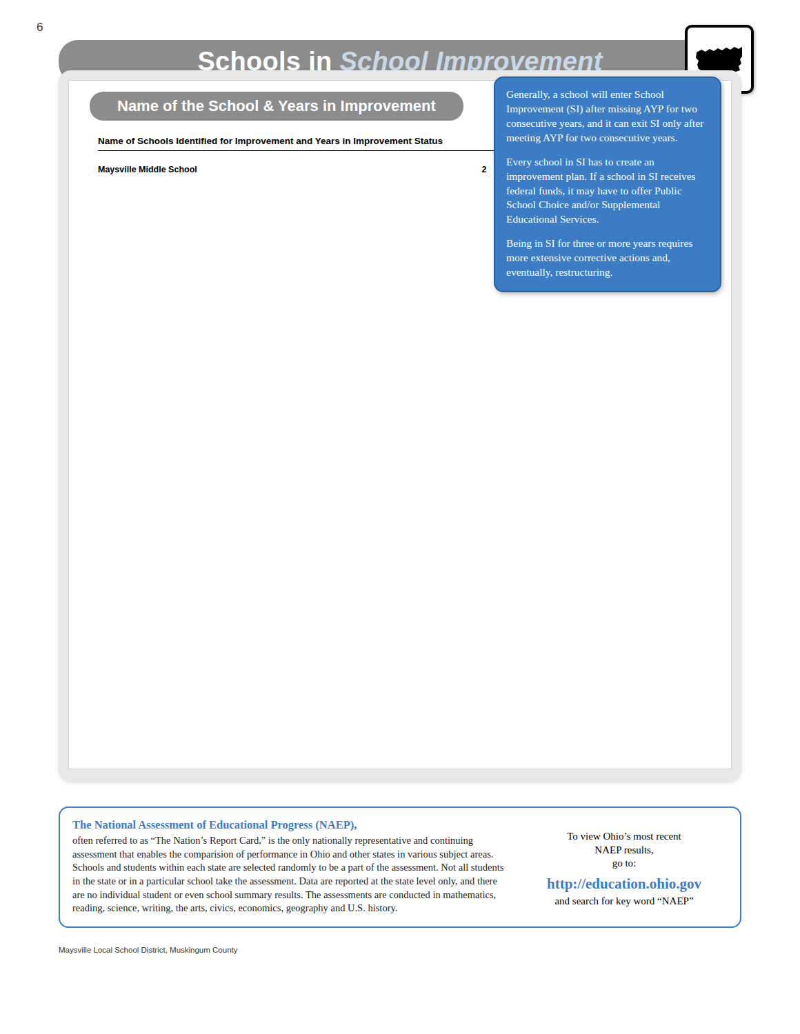6
Schools in School Improvement
Name of the School & Years in Improvement
Generally, a school will enter School Improvement (SI) after missing AYP for two consecutive years, and it can exit SI only after meeting AYP for two consecutive years.
Every school in SI has to create an improvement plan. If a school in SI receives federal funds, it may have to offer Public School Choice and/or Supplemental Educational Services.
Being in SI for three or more years requires more extensive corrective actions and, eventually, restructuring.
Name of Schools Identified for Improvement and Years in Improvement Status
| Maysville Middle School | 2 |
The National Assessment of Educational Progress (NAEP), often referred to as “The Nation’s Report Card,” is the only nationally representative and continuing assessment that enables the comparision of performance in Ohio and other states in various subject areas. Schools and students within each state are selected randomly to be a part of the assessment. Not all students in the state or in a particular school take the assessment. Data are reported at the state level only, and there are no individual student or even school summary results. The assessments are conducted in mathematics, reading, science, writing, the arts, civics, economics, geography and U.S. history.
To view Ohio’s most recent
NAEP results,
go to: http://education.ohio.gov and search for key word “NAEP”
Maysville Local School District, Muskingum County